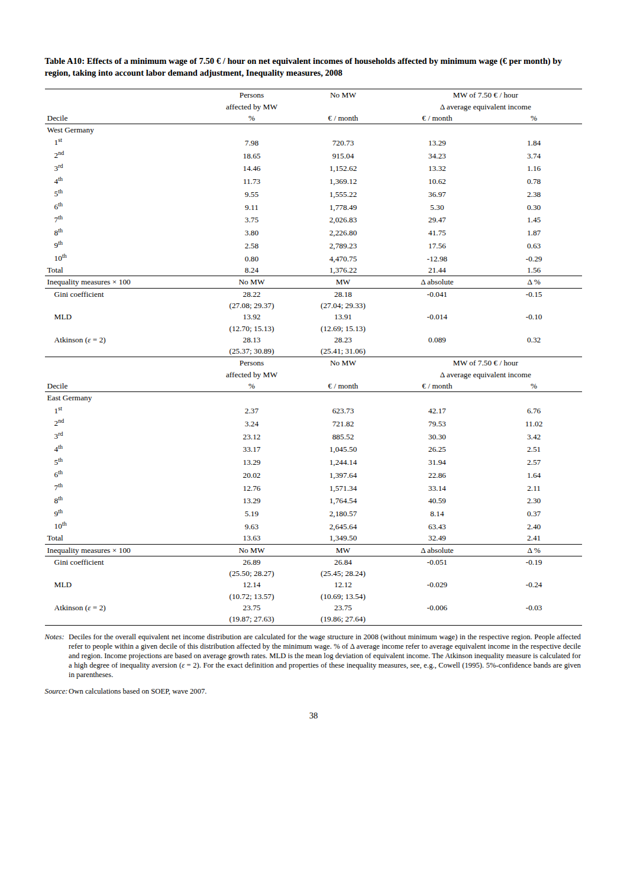Table A10: Effects of a minimum wage of 7.50 € / hour on net equivalent incomes of households affected by minimum wage (€ per month) by region, taking into account labor demand adjustment, Inequality measures, 2008
| | Persons | No MW | MW of 7.50 € / hour |
| | affected by MW | | Δ average equivalent income |
| Decile | % | € / month | € / month | % |
| West Germany | | | | |
| 1 st | 7.98 | 720.73 | 13.29 | 1.84 |
| 2 nd | 18.65 | 915.04 | 34.23 | 3.74 |
| 3 rd | 14.46 | 1,152.62 | 13.32 | 1.16 |
| 4 th | 11.73 | 1,369.12 | 10.62 | 0.78 |
| 5 th | 9.55 | 1,555.22 | 36.97 | 2.38 |
| 6 th | 9.11 | 1,778.49 | 5.30 | 0.30 |
| 7 th | 3.75 | 2,026.83 | 29.47 | 1.45 |
| 8 th | 3.80 | 2,226.80 | 41.75 | 1.87 |
| 9 th | 2.58 | 2,789.23 | 17.56 | 0.63 |
| 10 th | 0.80 | 4,470.75 | -12.98 | -0.29 |
| Total | 8.24 | 1,376.22 | 21.44 | 1.56 |
| Inequality measures × 100 | No MW | MW | Δ absolute | Δ % |
| Gini coefficient | 28.22 | 28.18 | -0.041 | -0.15 |
| | (27.08; 29.37) | (27.04; 29.33) | | |
| MLD | 13.92 | 13.91 | -0.014 | -0.10 |
| | (12.70; 15.13) | (12.69; 15.13) | | |
| Atkinson ( ε = 2) | 28.13 | 28.23 | 0.089 | 0.32 |
| | (25.37; 30.89) | (25.41; 31.06) | | |
| | Persons | No MW | MW of 7.50 € / hour |
| | affected by MW | | Δ average equivalent income |
| Decile | % | € / month | € / month | % |
| East Germany | | | | |
| 1 st | 2.37 | 623.73 | 42.17 | 6.76 |
| 2 nd | 3.24 | 721.82 | 79.53 | 11.02 |
| 3 rd | 23.12 | 885.52 | 30.30 | 3.42 |
| 4 th | 33.17 | 1,045.50 | 26.25 | 2.51 |
| 5 th | 13.29 | 1,244.14 | 31.94 | 2.57 |
| 6 th | 20.02 | 1,397.64 | 22.86 | 1.64 |
| 7 th | 12.76 | 1,571.34 | 33.14 | 2.11 |
| 8 th | 13.29 | 1,764.54 | 40.59 | 2.30 |
| 9 th | 5.19 | 2,180.57 | 8.14 | 0.37 |
| 10 th | 9.63 | 2,645.64 | 63.43 | 2.40 |
| Total | 13.63 | 1,349.50 | 32.49 | 2.41 |
| Inequality measures × 100 | No MW | MW | Δ absolute | Δ % |
| Gini coefficient | 26.89 | 26.84 | -0.051 | -0.19 |
| | (25.50; 28.27) | (25.45; 28.24) | | |
| MLD | 12.14 | 12.12 | -0.029 | -0.24 |
| | (10.72; 13.57) | (10.69; 13.54) | | |
| Atkinson ( ε = 2) | 23.75 | 23.75 | -0.006 | -0.03 |
| | (19.87; 27.63) | (19.86; 27.64) | | |
Notes: Deciles for the overall equivalent net income distribution are calculated for the wage structure in 2008 (without minimum wage) in the respective region. People affected refer to people within a given decile of this distribution affected by the minimum wage. % of Δ average income refer to average equivalent income in the respective decile and region. Income projections are based on average growth rates. MLD is the mean log deviation of equivalent income. The Atkinson inequality measure is calculated for a high degree of inequality aversion (ε = 2). For the exact definition and properties of these inequality measures, see, e.g., Cowell (1995). 5%-confidence bands are given in parentheses.
Source: Own calculations based on SOEP, wave 2007.
38